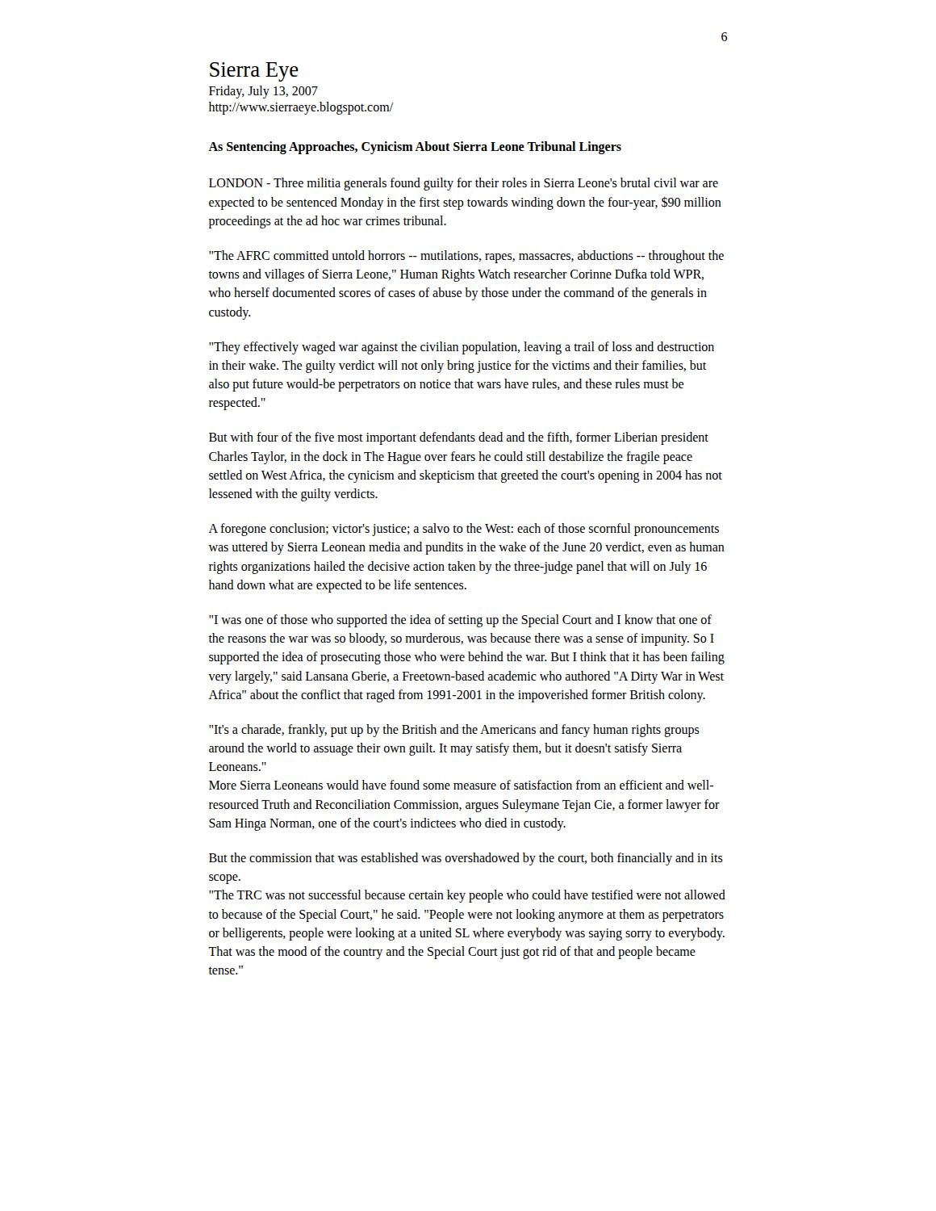6
Sierra Eye
Friday, July 13, 2007
http://www.sierraeye.blogspot.com/
As Sentencing Approaches, Cynicism About Sierra Leone Tribunal Lingers
LONDON - Three militia generals found guilty for their roles in Sierra Leone's brutal civil war are expected to be sentenced Monday in the first step towards winding down the four-year, $90 million proceedings at the ad hoc war crimes tribunal.
"The AFRC committed untold horrors -- mutilations, rapes, massacres, abductions -- throughout the towns and villages of Sierra Leone," Human Rights Watch researcher Corinne Dufka told WPR, who herself documented scores of cases of abuse by those under the command of the generals in custody.
"They effectively waged war against the civilian population, leaving a trail of loss and destruction in their wake. The guilty verdict will not only bring justice for the victims and their families, but also put future would-be perpetrators on notice that wars have rules, and these rules must be respected."
But with four of the five most important defendants dead and the fifth, former Liberian president Charles Taylor, in the dock in The Hague over fears he could still destabilize the fragile peace settled on West Africa, the cynicism and skepticism that greeted the court's opening in 2004 has not lessened with the guilty verdicts.
A foregone conclusion; victor's justice; a salvo to the West: each of those scornful pronouncements was uttered by Sierra Leonean media and pundits in the wake of the June 20 verdict, even as human rights organizations hailed the decisive action taken by the three-judge panel that will on July 16 hand down what are expected to be life sentences.
"I was one of those who supported the idea of setting up the Special Court and I know that one of the reasons the war was so bloody, so murderous, was because there was a sense of impunity. So I supported the idea of prosecuting those who were behind the war. But I think that it has been failing very largely," said Lansana Gberie, a Freetown-based academic who authored "A Dirty War in West Africa" about the conflict that raged from 1991-2001 in the impoverished former British colony.
"It's a charade, frankly, put up by the British and the Americans and fancy human rights groups around the world to assuage their own guilt. It may satisfy them, but it doesn't satisfy Sierra Leoneans."
More Sierra Leoneans would have found some measure of satisfaction from an efficient and well-resourced Truth and Reconciliation Commission, argues Suleymane Tejan Cie, a former lawyer for Sam Hinga Norman, one of the court's indictees who died in custody.
But the commission that was established was overshadowed by the court, both financially and in its scope.
"The TRC was not successful because certain key people who could have testified were not allowed to because of the Special Court," he said. "People were not looking anymore at them as perpetrators or belligerents, people were looking at a united SL where everybody was saying sorry to everybody. That was the mood of the country and the Special Court just got rid of that and people became tense."